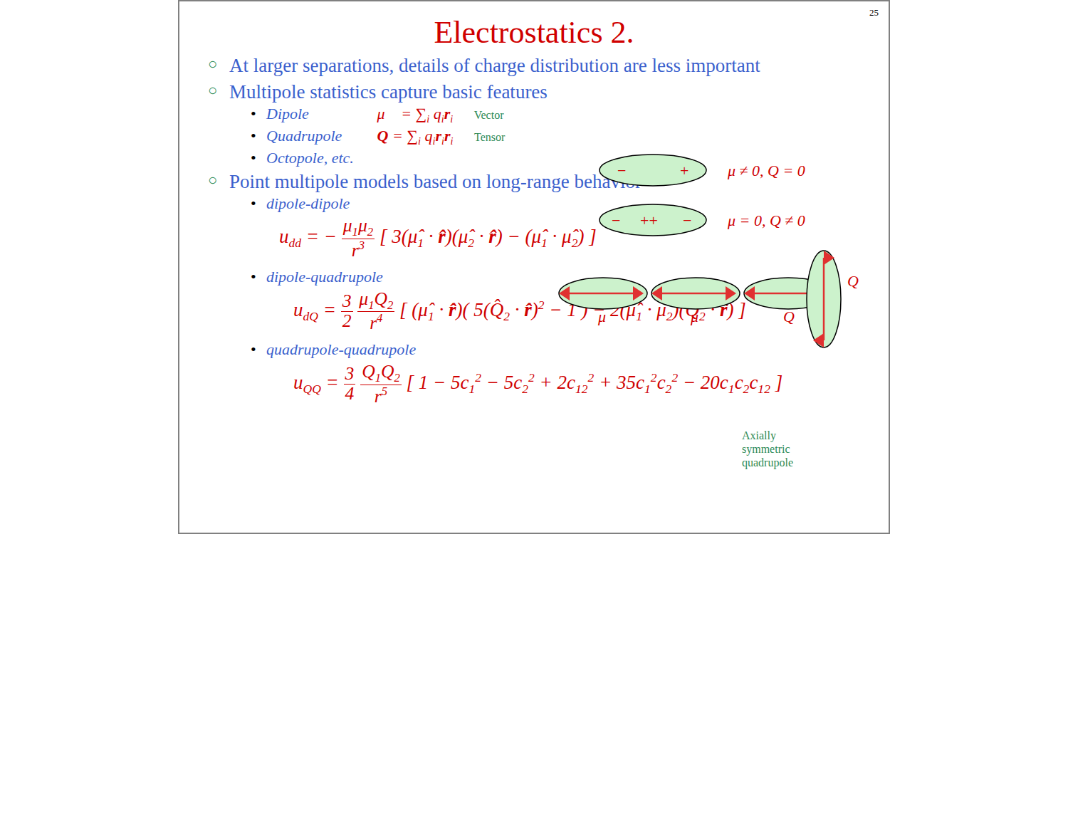25
Electrostatics 2.
At larger separations, details of charge distribution are less important
Multipole statistics capture basic features
Dipole μ⃗ = ∑i qiri Vector
Quadrupole Q = ∑i qiriri Tensor
Octopole, etc.
Point multipole models based on long-range behavior
dipole-dipole
udd = − μ1μ2 r3 [ 3(μ̂1 · r̂)(μ̂2 · r̂) − (μ̂1 · μ̂2) ]
dipole-quadrupole
udQ = 32 μ1Q2 r4 [ (μ̂1 · r̂)( 5(Q̂2 · r̂)2 − 1 ) − 2(μ̂1 · μ̂2)(Q̂2 · r̂) ]
quadrupole-quadrupole
uQQ = 34 Q1Q2 r5 [ 1 − 5c12 − 5c22 + 2c122 + 35c12c22 − 20c1c2c12 ]
Axially
symmetric
quadrupole
− + μ ≠ 0, Q = 0 − ++ − μ = 0, Q ≠ 0 μ μ Q Q